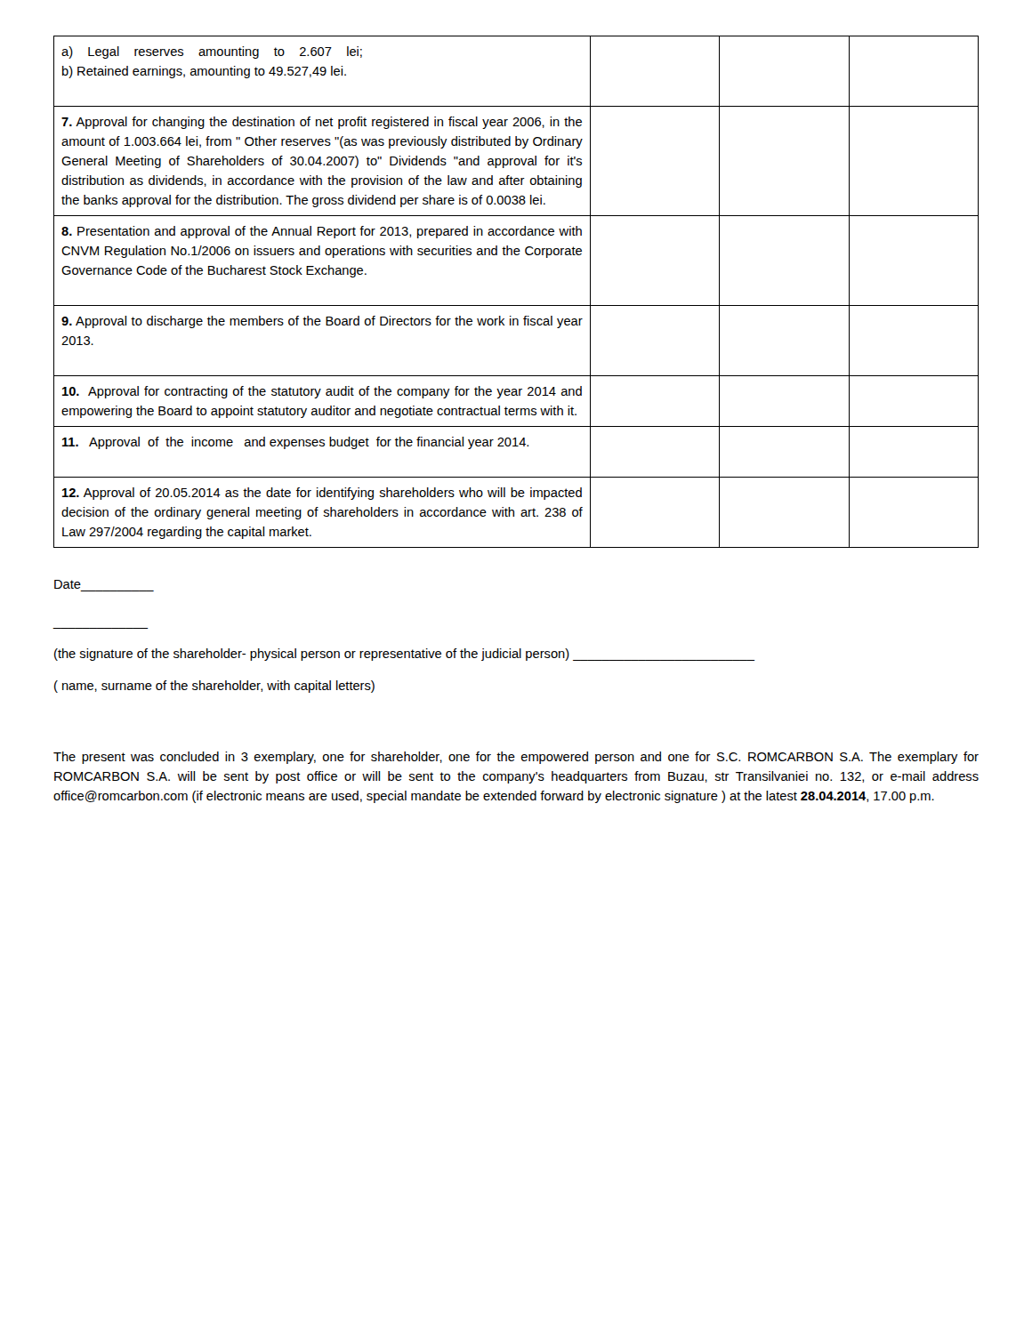| a) Legal reserves amounting to 2.607 lei; b) Retained earnings, amounting to 49.527,49 lei. | | | |
| 7. Approval for changing the destination of net profit registered in fiscal year 2006, in the amount of 1.003.664 lei, from " Other reserves "(as was previously distributed by Ordinary General Meeting of Shareholders of 30.04.2007) to" Dividends "and approval for it's distribution as dividends, in accordance with the provision of the law and after obtaining the banks approval for the distribution. The gross dividend per share is of 0.0038 lei. | | | |
| 8. Presentation and approval of the Annual Report for 2013, prepared in accordance with CNVM Regulation No.1/2006 on issuers and operations with securities and the Corporate Governance Code of the Bucharest Stock Exchange. | | | |
| 9. Approval to discharge the members of the Board of Directors for the work in fiscal year 2013. | | | |
| 10. Approval for contracting of the statutory audit of the company for the year 2014 and empowering the Board to appoint statutory auditor and negotiate contractual terms with it. | | | |
| 11. Approval of the income and expenses budget for the financial year 2014. | | | |
| 12. Approval of 20.05.2014 as the date for identifying shareholders who will be impacted decision of the ordinary general meeting of shareholders in accordance with art. 238 of Law 297/2004 regarding the capital market. | | | |
Date__________
_____________
(the signature of the shareholder- physical person or representative of the judicial person) _________________________
( name, surname of the shareholder, with capital letters)
The present was concluded in 3 exemplary, one for shareholder, one for the empowered person and one for S.C. ROMCARBON S.A. The exemplary for ROMCARBON S.A. will be sent by post office or will be sent to the company's headquarters from Buzau, str Transilvaniei no. 132, or e-mail address office@romcarbon.com (if electronic means are used, special mandate be extended forward by electronic signature ) at the latest 28.04.2014, 17.00 p.m.